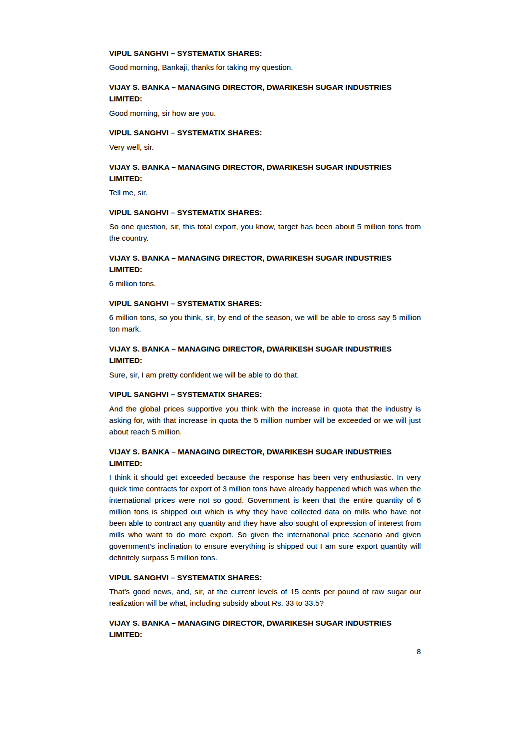VIPUL SANGHVI – SYSTEMATIX SHARES:
Good morning, Bankaji, thanks for taking my question.
VIJAY S. BANKA – MANAGING DIRECTOR, DWARIKESH SUGAR INDUSTRIES LIMITED:
Good morning, sir how are you.
VIPUL SANGHVI – SYSTEMATIX SHARES:
Very well, sir.
VIJAY S. BANKA – MANAGING DIRECTOR, DWARIKESH SUGAR INDUSTRIES LIMITED:
Tell me, sir.
VIPUL SANGHVI – SYSTEMATIX SHARES:
So one question, sir, this total export, you know, target has been about 5 million tons from the country.
VIJAY S. BANKA – MANAGING DIRECTOR, DWARIKESH SUGAR INDUSTRIES LIMITED:
6 million tons.
VIPUL SANGHVI – SYSTEMATIX SHARES:
6 million tons, so you think, sir, by end of the season, we will be able to cross say 5 million ton mark.
VIJAY S. BANKA – MANAGING DIRECTOR, DWARIKESH SUGAR INDUSTRIES LIMITED:
Sure, sir, I am pretty confident we will be able to do that.
VIPUL SANGHVI – SYSTEMATIX SHARES:
And the global prices supportive you think with the increase in quota that the industry is asking for, with that increase in quota the 5 million number will be exceeded or we will just about reach 5 million.
VIJAY S. BANKA – MANAGING DIRECTOR, DWARIKESH SUGAR INDUSTRIES LIMITED:
I think it should get exceeded because the response has been very enthusiastic. In very quick time contracts for export of 3 million tons have already happened which was when the international prices were not so good. Government is keen that the entire quantity of 6 million tons is shipped out which is why they have collected data on mills who have not been able to contract any quantity and they have also sought of expression of interest from mills who want to do more export. So given the international price scenario and given government’s inclination to ensure everything is shipped out I am sure export quantity will definitely surpass 5 million tons.
VIPUL SANGHVI – SYSTEMATIX SHARES:
That's good news, and, sir, at the current levels of 15 cents per pound of raw sugar our realization will be what, including subsidy about Rs. 33 to 33.5?
VIJAY S. BANKA – MANAGING DIRECTOR, DWARIKESH SUGAR INDUSTRIES LIMITED:
8